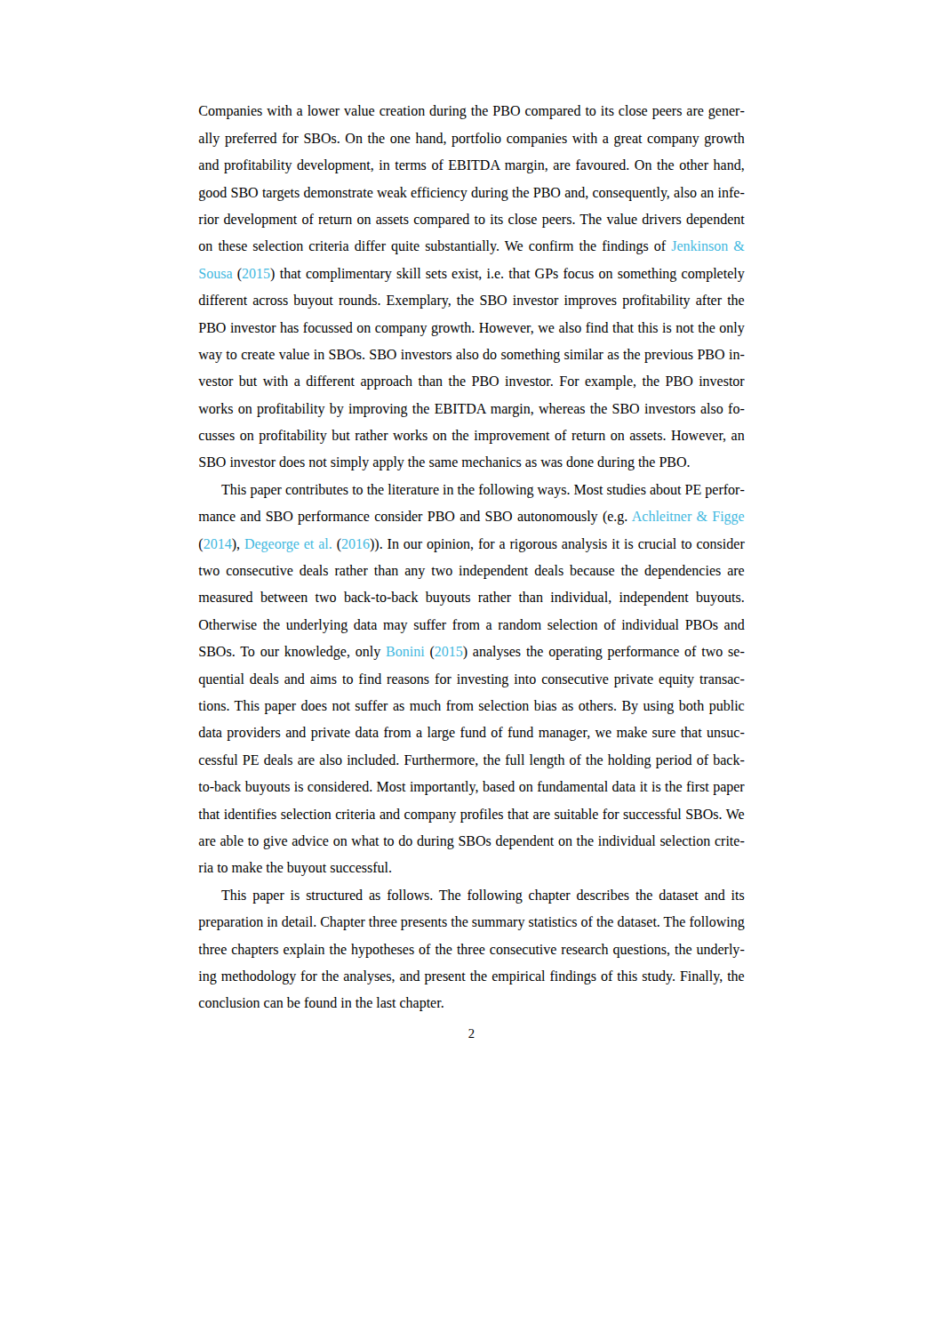Companies with a lower value creation during the PBO compared to its close peers are generally preferred for SBOs. On the one hand, portfolio companies with a great company growth and profitability development, in terms of EBITDA margin, are favoured. On the other hand, good SBO targets demonstrate weak efficiency during the PBO and, consequently, also an inferior development of return on assets compared to its close peers. The value drivers dependent on these selection criteria differ quite substantially. We confirm the findings of Jenkinson & Sousa (2015) that complimentary skill sets exist, i.e. that GPs focus on something completely different across buyout rounds. Exemplary, the SBO investor improves profitability after the PBO investor has focussed on company growth. However, we also find that this is not the only way to create value in SBOs. SBO investors also do something similar as the previous PBO investor but with a different approach than the PBO investor. For example, the PBO investor works on profitability by improving the EBITDA margin, whereas the SBO investors also focusses on profitability but rather works on the improvement of return on assets. However, an SBO investor does not simply apply the same mechanics as was done during the PBO.
This paper contributes to the literature in the following ways. Most studies about PE performance and SBO performance consider PBO and SBO autonomously (e.g. Achleitner & Figge (2014), Degeorge et al. (2016)). In our opinion, for a rigorous analysis it is crucial to consider two consecutive deals rather than any two independent deals because the dependencies are measured between two back-to-back buyouts rather than individual, independent buyouts. Otherwise the underlying data may suffer from a random selection of individual PBOs and SBOs. To our knowledge, only Bonini (2015) analyses the operating performance of two sequential deals and aims to find reasons for investing into consecutive private equity transactions. This paper does not suffer as much from selection bias as others. By using both public data providers and private data from a large fund of fund manager, we make sure that unsuccessful PE deals are also included. Furthermore, the full length of the holding period of back-to-back buyouts is considered. Most importantly, based on fundamental data it is the first paper that identifies selection criteria and company profiles that are suitable for successful SBOs. We are able to give advice on what to do during SBOs dependent on the individual selection criteria to make the buyout successful.
This paper is structured as follows. The following chapter describes the dataset and its preparation in detail. Chapter three presents the summary statistics of the dataset. The following three chapters explain the hypotheses of the three consecutive research questions, the underlying methodology for the analyses, and present the empirical findings of this study. Finally, the conclusion can be found in the last chapter.
2